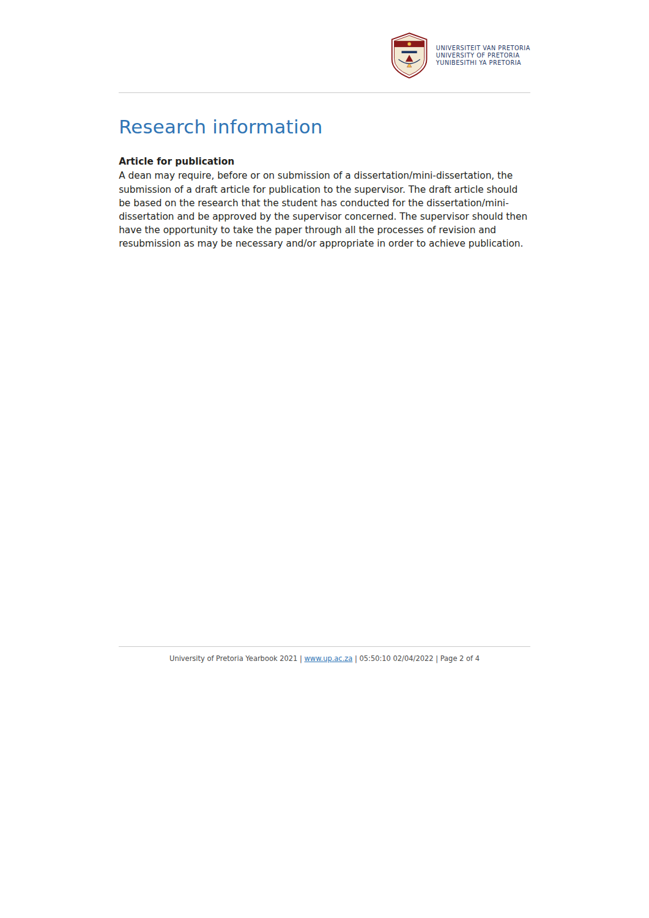UNIVERSITEIT VAN PRETORIA
UNIVERSITY OF PRETORIA
YUNIBESITHI YA PRETORIA
Research information
Article for publication
A dean may require, before or on submission of a dissertation/mini-dissertation, the submission of a draft article for publication to the supervisor. The draft article should be based on the research that the student has conducted for the dissertation/mini-dissertation and be approved by the supervisor concerned. The supervisor should then have the opportunity to take the paper through all the processes of revision and resubmission as may be necessary and/or appropriate in order to achieve publication.
University of Pretoria Yearbook 2021 | www.up.ac.za | 05:50:10 02/04/2022 | Page 2 of 4